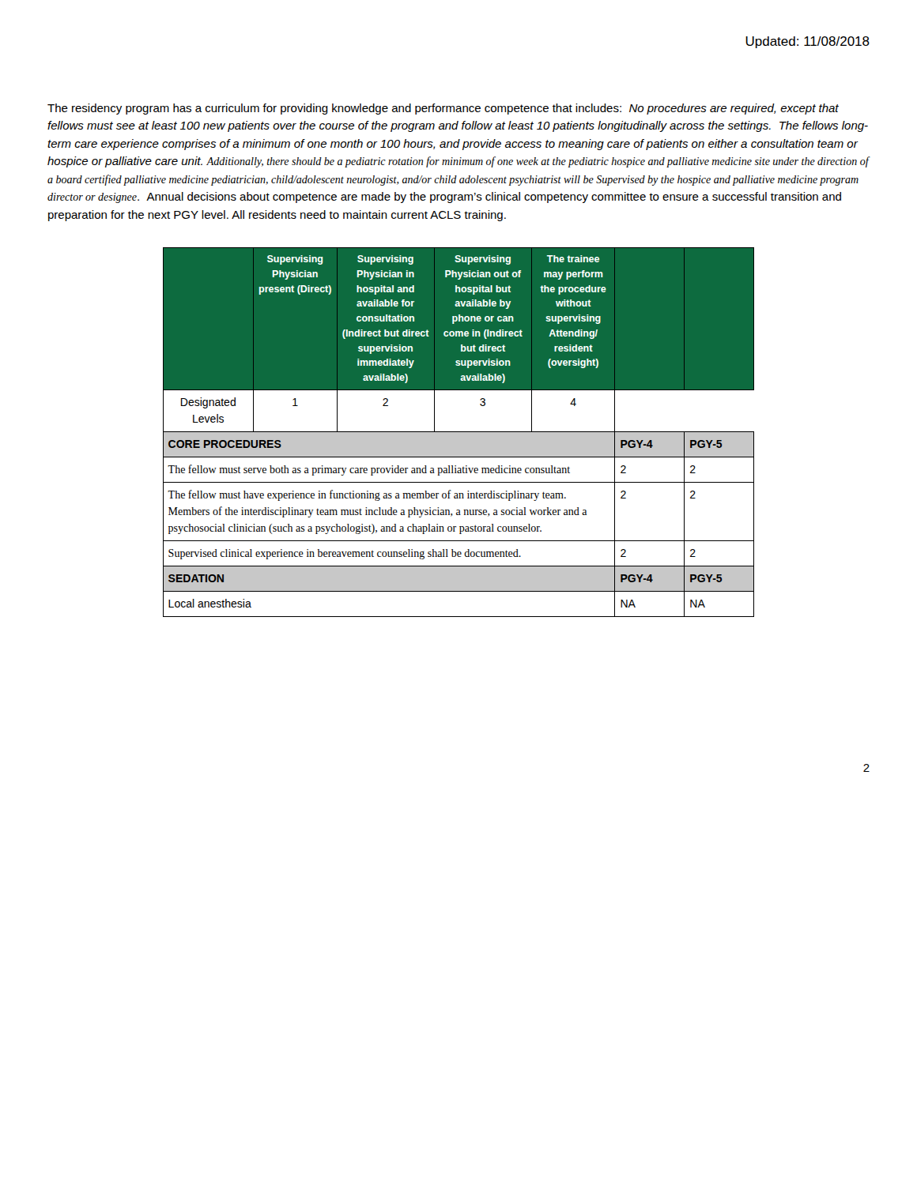Updated: 11/08/2018
The residency program has a curriculum for providing knowledge and performance competence that includes: No procedures are required, except that fellows must see at least 100 new patients over the course of the program and follow at least 10 patients longitudinally across the settings. The fellows long-term care experience comprises of a minimum of one month or 100 hours, and provide access to meaning care of patients on either a consultation team or hospice or palliative care unit. Additionally, there should be a pediatric rotation for minimum of one week at the pediatric hospice and palliative medicine site under the direction of a board certified palliative medicine pediatrician, child/adolescent neurologist, and/or child adolescent psychiatrist will be Supervised by the hospice and palliative medicine program director or designee. Annual decisions about competence are made by the program’s clinical competency committee to ensure a successful transition and preparation for the next PGY level. All residents need to maintain current ACLS training.
| | Supervising Physician present (Direct) | Supervising Physician in hospital and available for consultation (Indirect but direct supervision immediately available) | Supervising Physician out of hospital but available by phone or can come in (Indirect but direct supervision available) | The trainee may perform the procedure without supervising Attending/ resident (oversight) | | |
| --- | --- | --- | --- | --- | --- | --- |
| Designated Levels | 1 | 2 | 3 | 4 | | |
| CORE PROCEDURES | PGY-4 | PGY-5 |
| The fellow must serve both as a primary care provider and a palliative medicine consultant | 2 | 2 |
| The fellow must have experience in functioning as a member of an interdisciplinary team. Members of the interdisciplinary team must include a physician, a nurse, a social worker and a psychosocial clinician (such as a psychologist), and a chaplain or pastoral counselor. | 2 | 2 |
| Supervised clinical experience in bereavement counseling shall be documented. | 2 | 2 |
| SEDATION | PGY-4 | PGY-5 |
| Local anesthesia | NA | NA |
2